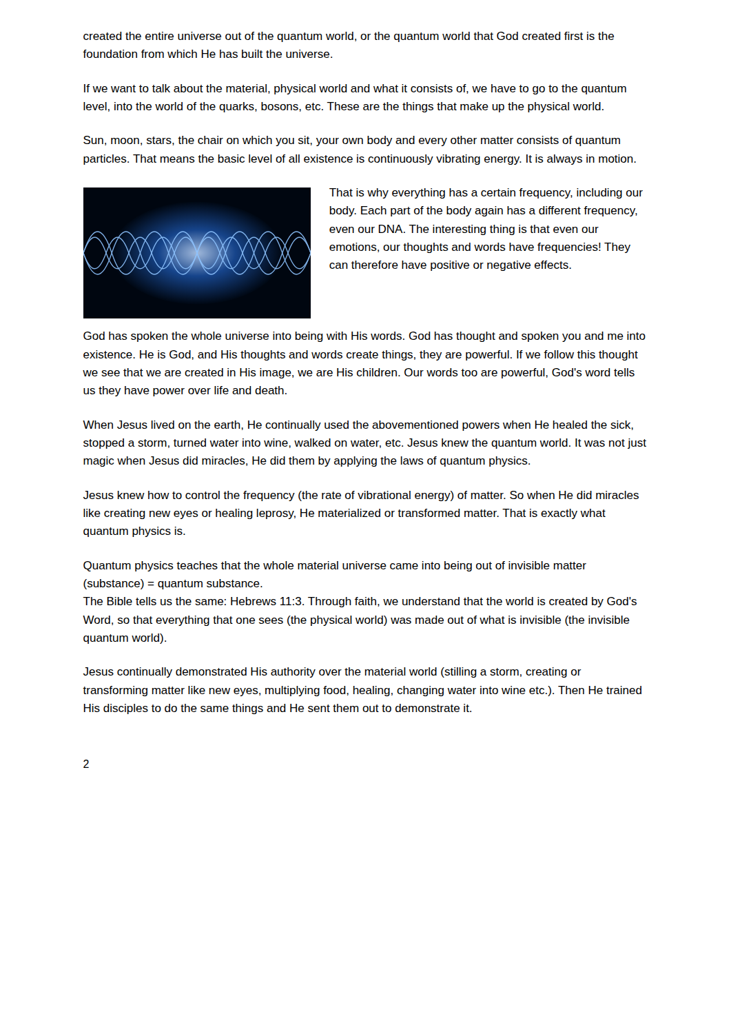created the entire universe out of the quantum world, or the quantum world that God created first is the foundation from which He has built the universe.
If we want to talk about the material, physical world and what it consists of, we have to go to the quantum level, into the world of the quarks, bosons, etc. These are the things that make up the physical world.
Sun, moon, stars, the chair on which you sit, your own body and every other matter consists of quantum particles. That means the basic level of all existence is continuously vibrating energy. It is always in motion.
That is why everything has a certain frequency, including our body. Each part of the body again has a different frequency, even our DNA. The interesting thing is that even our emotions, our thoughts and words have frequencies! They can therefore have positive or negative effects.
God has spoken the whole universe into being with His words. God has thought and spoken you and me into existence. He is God, and His thoughts and words create things, they are powerful. If we follow this thought we see that we are created in His image, we are His children. Our words too are powerful, God's word tells us they have power over life and death.
When Jesus lived on the earth, He continually used the abovementioned powers when He healed the sick, stopped a storm, turned water into wine, walked on water, etc. Jesus knew the quantum world. It was not just magic when Jesus did miracles, He did them by applying the laws of quantum physics.
Jesus knew how to control the frequency (the rate of vibrational energy) of matter. So when He did miracles like creating new eyes or healing leprosy, He materialized or transformed matter. That is exactly what quantum physics is.
Quantum physics teaches that the whole material universe came into being out of invisible matter (substance) = quantum substance.
The Bible tells us the same: Hebrews 11:3. Through faith, we understand that the world is created by God's Word, so that everything that one sees (the physical world) was made out of what is invisible (the invisible quantum world).
Jesus continually demonstrated His authority over the material world (stilling a storm, creating or transforming matter like new eyes, multiplying food, healing, changing water into wine etc.). Then He trained His disciples to do the same things and He sent them out to demonstrate it.
2